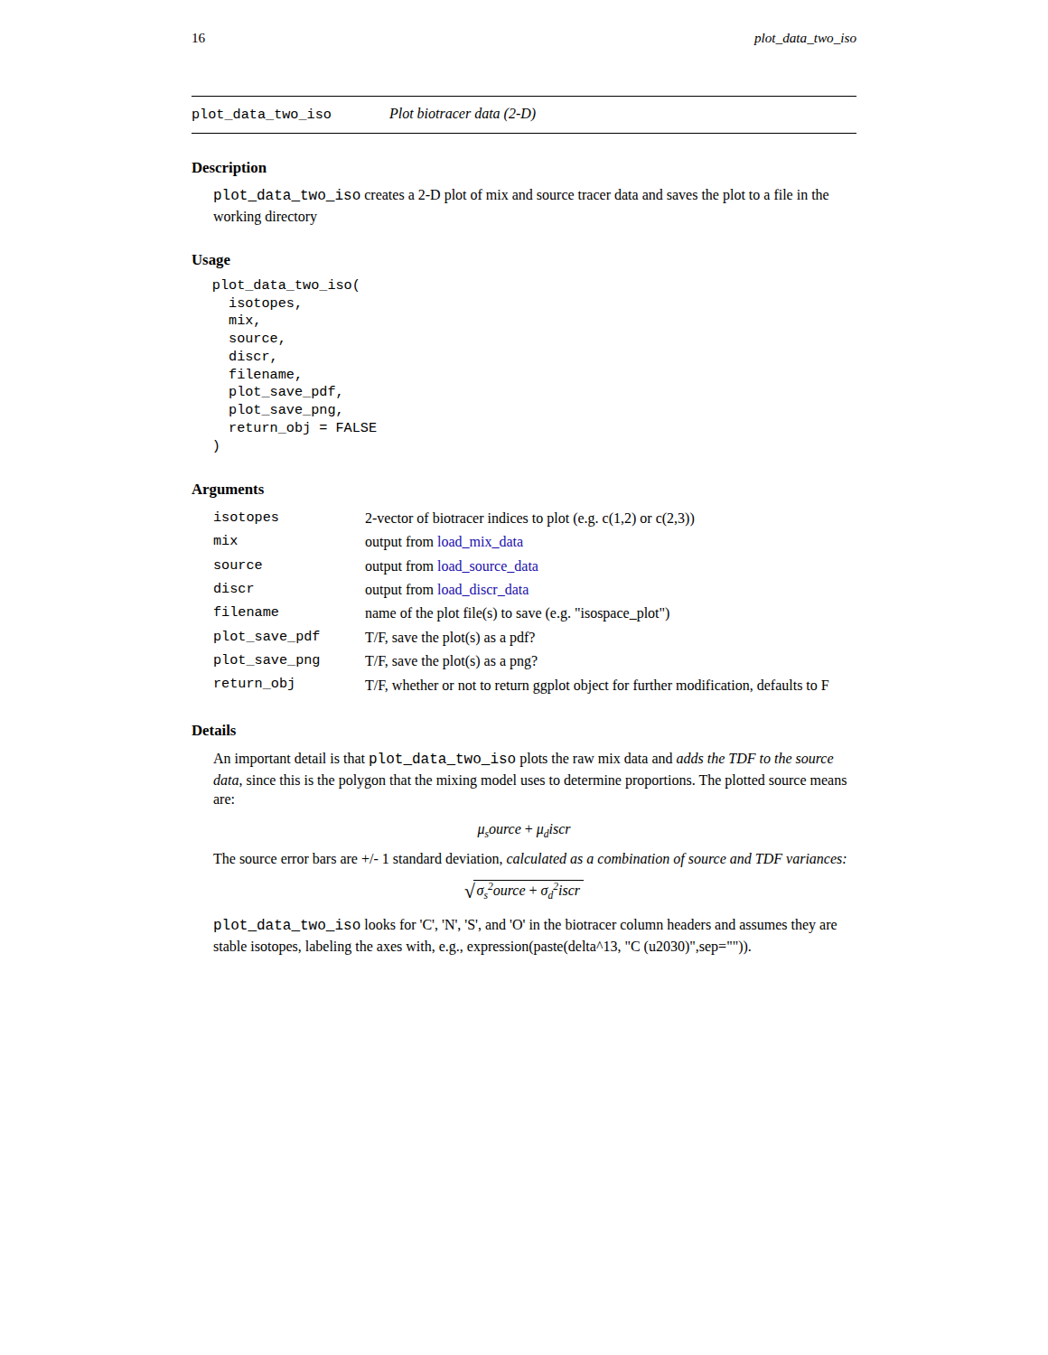16 plot_data_two_iso
plot_data_two_iso Plot biotracer data (2-D)
Description
plot_data_two_iso creates a 2-D plot of mix and source tracer data and saves the plot to a file in the working directory
Usage
plot_data_two_iso(
  isotopes,
  mix,
  source,
  discr,
  filename,
  plot_save_pdf,
  plot_save_png,
  return_obj = FALSE
)
Arguments
isotopes
2-vector of biotracer indices to plot (e.g. c(1,2) or c(2,3))
mix
output from load_mix_data
source
output from load_source_data
discr
output from load_discr_data
filename
name of the plot file(s) to save (e.g. "isospace_plot")
plot_save_pdf
T/F, save the plot(s) as a pdf?
plot_save_png
T/F, save the plot(s) as a png?
return_obj
T/F, whether or not to return ggplot object for further modification, defaults to F
Details
An important detail is that plot_data_two_iso plots the raw mix data and adds the TDF to the source data, since this is the polygon that the mixing model uses to determine proportions. The plotted source means are:
μsource + μdiscr
The source error bars are +/- 1 standard deviation, calculated as a combination of source and TDF variances:
√σs2ource + σd2iscr
plot_data_two_iso looks for 'C', 'N', 'S', and 'O' in the biotracer column headers and assumes they are stable isotopes, labeling the axes with, e.g., expression(paste(delta^13, "C (u2030)",sep="")).